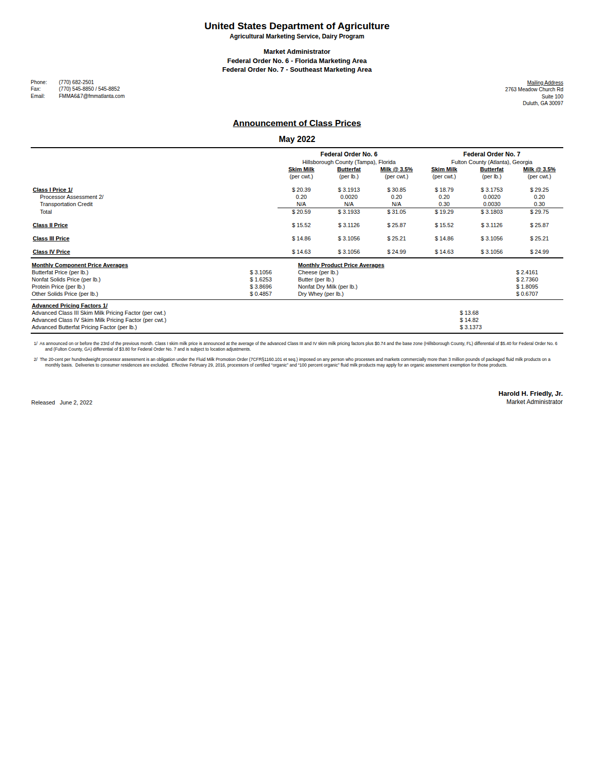United States Department of Agriculture
Agricultural Marketing Service, Dairy Program
Market Administrator
Federal Order No. 6 - Florida Marketing Area
Federal Order No. 7 - Southeast Marketing Area
| Phone: | (770) 682-2501 | Mailing Address |
| Fax: | (770) 545-8850 / 545-8852 | 2763 Meadow Church Rd |
| Email: | FMMA6&7@fmmatlanta.com | Suite 100 |
| | | Duluth, GA 30097 |
Announcement of Class Prices
May 2022
| | Federal Order No. 6 | Federal Order No. 7 |
| | Hillsborough County (Tampa), Florida | Fulton County (Atlanta), Georgia |
| | Skim Milk | Butterfat | Milk @ 3.5% | Skim Milk | Butterfat | Milk @ 3.5% |
| | (per cwt.) | (per lb.) | (per cwt.) | (per cwt.) | (per lb.) | (per cwt.) |
| Class I Price 1/ | $ 20.39 | $ 3.1913 | $ 30.85 | $ 18.79 | $ 3.1753 | $ 29.25 |
| Processor Assessment 2/ | 0.20 | 0.0020 | 0.20 | 0.20 | 0.0020 | 0.20 |
| Transportation Credit | N/A | N/A | N/A | 0.30 | 0.0030 | 0.30 |
| Total | $ 20.59 | $ 3.1933 | $ 31.05 | $ 19.29 | $ 3.1803 | $ 29.75 |
| Class II Price | $ 15.52 | $ 3.1126 | $ 25.87 | $ 15.52 | $ 3.1126 | $ 25.87 |
| Class III Price | $ 14.86 | $ 3.1056 | $ 25.21 | $ 14.86 | $ 3.1056 | $ 25.21 |
| Class IV Price | $ 14.63 | $ 3.1056 | $ 24.99 | $ 14.63 | $ 3.1056 | $ 24.99 |
| / Monthly Component Price Averages / / Butterfat Price (per lb.) / $ 3.1056 / / Nonfat Solids Price (per lb.) / $ 1.6253 / / Protein Price (per lb.) / $ 3.8696 / / Other Solids Price (per lb.) / $ 0.4857 / | / Monthly Product Price Averages / / Cheese (per lb.) / $ 2.4161 / / Butter (per lb.) / $ 2.7360 / / Nonfat Dry Milk (per lb.) / $ 1.8095 / / Dry Whey (per lb.) / $ 0.6707 / |
| Advanced Pricing Factors 1/ |
| Advanced Class III Skim Milk Pricing Factor (per cwt.) | $ 13.68 |
| Advanced Class IV Skim Milk Pricing Factor (per cwt.) | $ 14.82 |
| Advanced Butterfat Pricing Factor (per lb.) | $ 3.1373 |
1/ As announced on or before the 23rd of the previous month. Class I skim milk price is announced at the average of the advanced Class III and IV skim milk pricing factors plus $0.74 and the base zone (Hillsborough County, FL) differential of $5.40 for Federal Order No. 6 and (Fulton County, GA) differential of $3.80 for Federal Order No. 7 and is subject to location adjustments.
2/ The 20-cent per hundredweight processor assessment is an obligation under the Fluid Milk Promotion Order (7CFR§1160.101 et seq.) imposed on any person who processes and markets commercially more than 3 million pounds of packaged fluid milk products on a monthly basis. Deliveries to consumer residences are excluded. Effective February 29, 2016, processors of certified “organic” and “100 percent organic” fluid milk products may apply for an organic assessment exemption for those products.
| | Harold H. Friedly, Jr. |
| Released June 2, 2022 | Market Administrator |